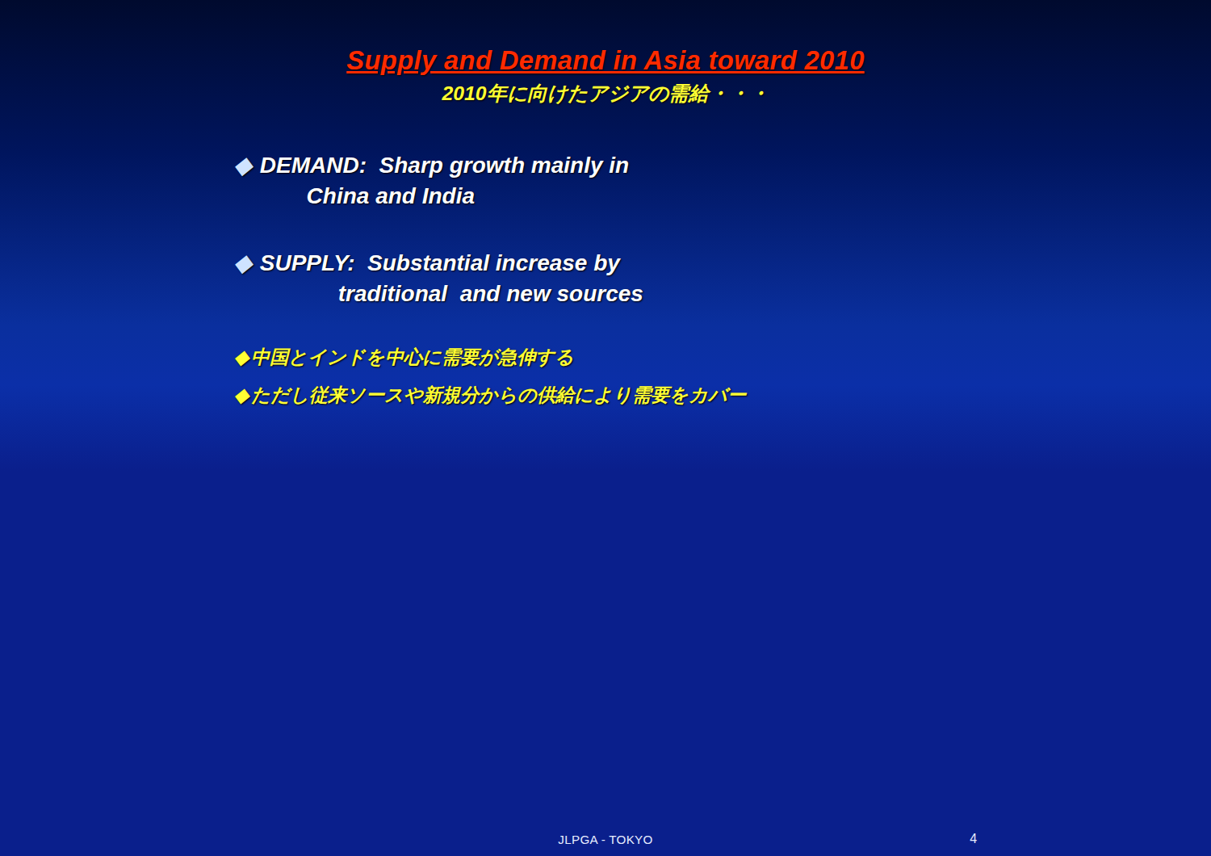Supply and Demand in Asia toward 2010
2010年に向けたアジアの需給・・・
◆DEMAND: Sharp growth mainly in China and India
◆SUPPLY: Substantial increase by traditional and new sources
◆中国とインドを中心に需要が急伸する
◆ただし従来ソースや新規分からの供給により需要をカバー
JLPGA - TOKYO 4